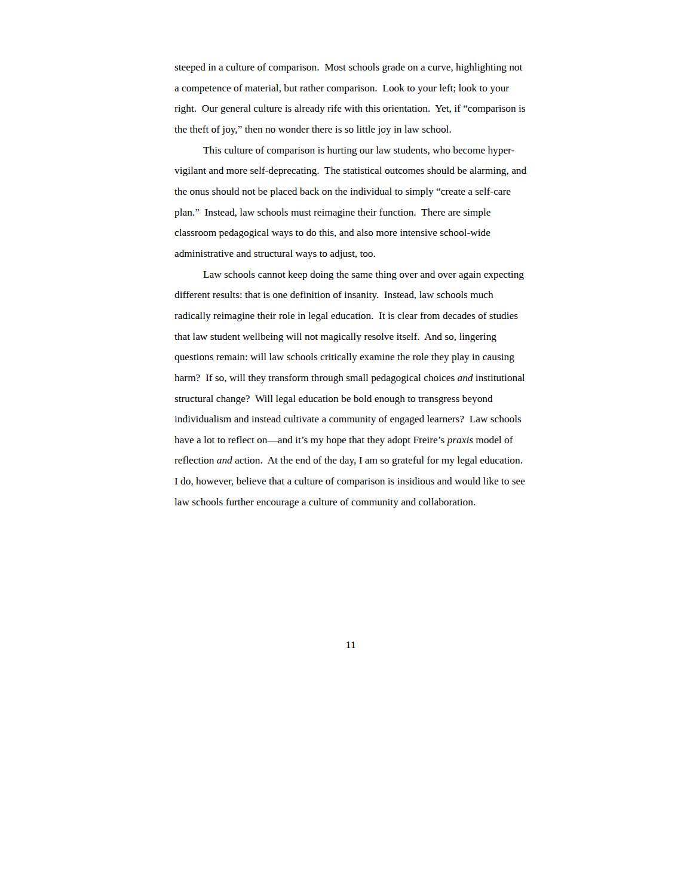steeped in a culture of comparison. Most schools grade on a curve, highlighting not a competence of material, but rather comparison. Look to your left; look to your right. Our general culture is already rife with this orientation. Yet, if “comparison is the theft of joy,” then no wonder there is so little joy in law school.
This culture of comparison is hurting our law students, who become hyper-vigilant and more self-deprecating. The statistical outcomes should be alarming, and the onus should not be placed back on the individual to simply “create a self-care plan.” Instead, law schools must reimagine their function. There are simple classroom pedagogical ways to do this, and also more intensive school-wide administrative and structural ways to adjust, too.
Law schools cannot keep doing the same thing over and over again expecting different results: that is one definition of insanity. Instead, law schools much radically reimagine their role in legal education. It is clear from decades of studies that law student wellbeing will not magically resolve itself. And so, lingering questions remain: will law schools critically examine the role they play in causing harm? If so, will they transform through small pedagogical choices and institutional structural change? Will legal education be bold enough to transgress beyond individualism and instead cultivate a community of engaged learners? Law schools have a lot to reflect on—and it’s my hope that they adopt Freire’s praxis model of reflection and action. At the end of the day, I am so grateful for my legal education. I do, however, believe that a culture of comparison is insidious and would like to see law schools further encourage a culture of community and collaboration.
11